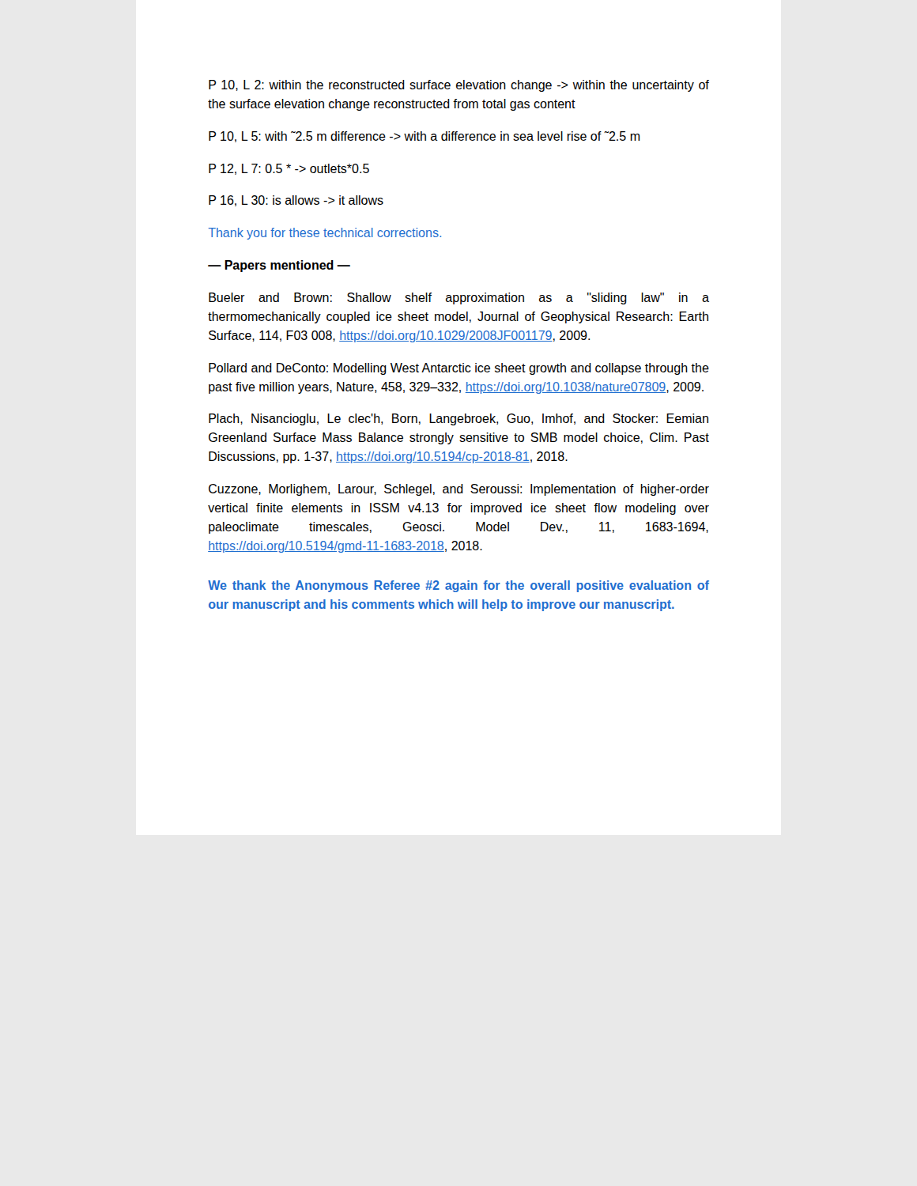P 10, L 2: within the reconstructed surface elevation change -> within the uncertainty of the surface elevation change reconstructed from total gas content
P 10, L 5: with ˜2.5 m difference -> with a difference in sea level rise of ˜2.5 m
P 12, L 7: 0.5 * -> outlets*0.5
P 16, L 30: is allows -> it allows
Thank you for these technical corrections.
— Papers mentioned —
Bueler and Brown: Shallow shelf approximation as a "sliding law" in a thermomechanically coupled ice sheet model, Journal of Geophysical Research: Earth Surface, 114, F03 008, https://doi.org/10.1029/2008JF001179, 2009.
Pollard and DeConto: Modelling West Antarctic ice sheet growth and collapse through the past five million years, Nature, 458, 329–332, https://doi.org/10.1038/nature07809, 2009.
Plach, Nisancioglu, Le clec'h, Born, Langebroek, Guo, Imhof, and Stocker: Eemian Greenland Surface Mass Balance strongly sensitive to SMB model choice, Clim. Past Discussions, pp. 1-37, https://doi.org/10.5194/cp-2018-81, 2018.
Cuzzone, Morlighem, Larour, Schlegel, and Seroussi: Implementation of higher-order vertical finite elements in ISSM v4.13 for improved ice sheet flow modeling over paleoclimate timescales, Geosci. Model Dev., 11, 1683-1694, https://doi.org/10.5194/gmd-11-1683-2018, 2018.
We thank the Anonymous Referee #2 again for the overall positive evaluation of our manuscript and his comments which will help to improve our manuscript.